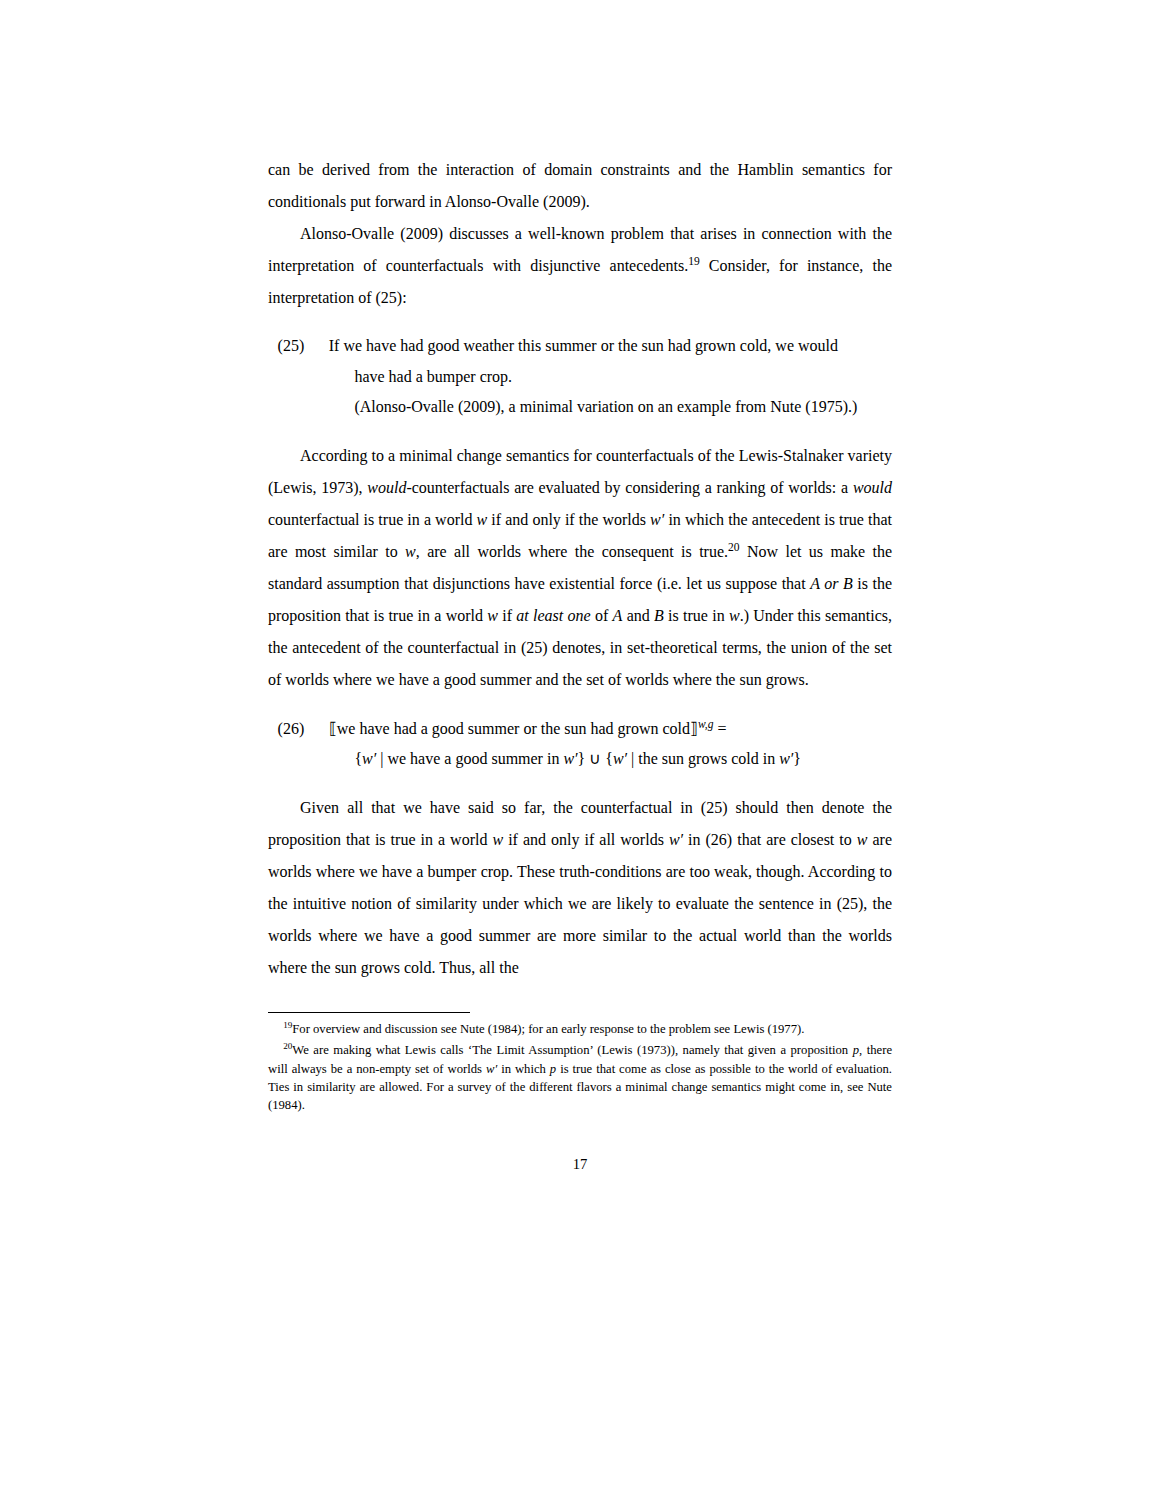can be derived from the interaction of domain constraints and the Hamblin semantics for conditionals put forward in Alonso-Ovalle (2009).
Alonso-Ovalle (2009) discusses a well-known problem that arises in connection with the interpretation of counterfactuals with disjunctive antecedents.19 Consider, for instance, the interpretation of (25):
(25)
If we have had good weather this summer or the sun had grown cold, we would have had a bumper crop. (Alonso-Ovalle (2009), a minimal variation on an example from Nute (1975).)
According to a minimal change semantics for counterfactuals of the Lewis-Stalnaker variety (Lewis, 1973), would-counterfactuals are evaluated by considering a ranking of worlds: a would counterfactual is true in a world w if and only if the worlds w′ in which the antecedent is true that are most similar to w, are all worlds where the consequent is true.20 Now let us make the standard assumption that disjunctions have existential force (i.e. let us suppose that A or B is the proposition that is true in a world w if at least one of A and B is true in w.) Under this semantics, the antecedent of the counterfactual in (25) denotes, in set-theoretical terms, the union of the set of worlds where we have a good summer and the set of worlds where the sun grows.
(26)
⟦we have had a good summer or the sun had grown cold⟧w,g = {w′ | we have a good summer in w′} ∪ {w′ | the sun grows cold in w′}
Given all that we have said so far, the counterfactual in (25) should then denote the proposition that is true in a world w if and only if all worlds w′ in (26) that are closest to w are worlds where we have a bumper crop. These truth-conditions are too weak, though. According to the intuitive notion of similarity under which we are likely to evaluate the sentence in (25), the worlds where we have a good summer are more similar to the actual world than the worlds where the sun grows cold. Thus, all the
19For overview and discussion see Nute (1984); for an early response to the problem see Lewis (1977).
20We are making what Lewis calls ‘The Limit Assumption’ (Lewis (1973)), namely that given a proposition p, there will always be a non-empty set of worlds w′ in which p is true that come as close as possible to the world of evaluation. Ties in similarity are allowed. For a survey of the different flavors a minimal change semantics might come in, see Nute (1984).
17